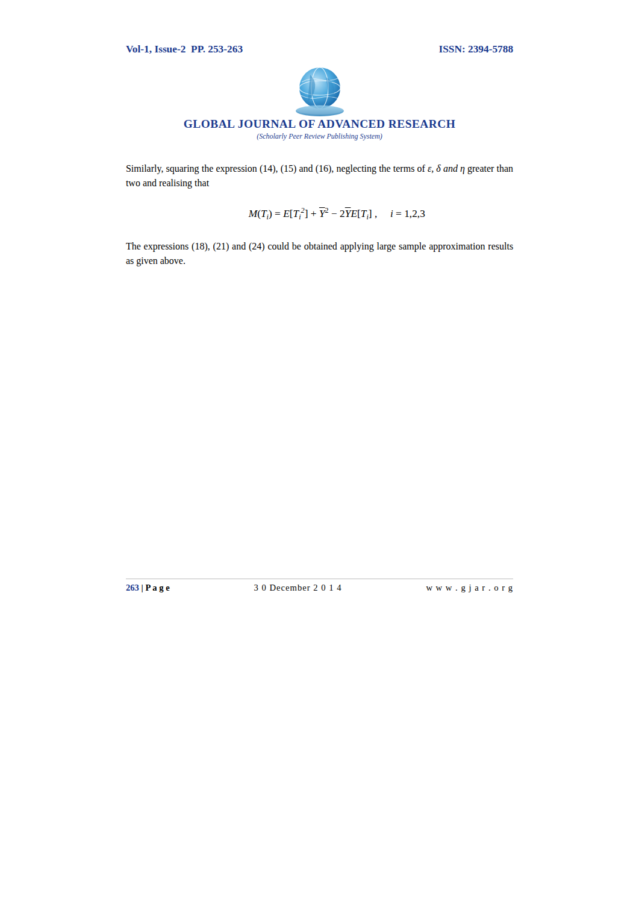Vol-1, Issue-2 PP. 253-263
ISSN: 2394-5788
GLOBAL JOURNAL OF ADVANCED RESEARCH
(Scholarly Peer Review Publishing System)
Similarly, squaring the expression (14), (15) and (16), neglecting the terms of ε, δ and η greater than two and realising that
M(Ti) = E[Ti2] + Y2 − 2 YE[Ti] , i = 1,2,3
The expressions (18), (21) and (24) could be obtained applying large sample approximation results as given above.
263 | P a g e
3 0 December 2 0 1 4
w w w . g j a r . o r g